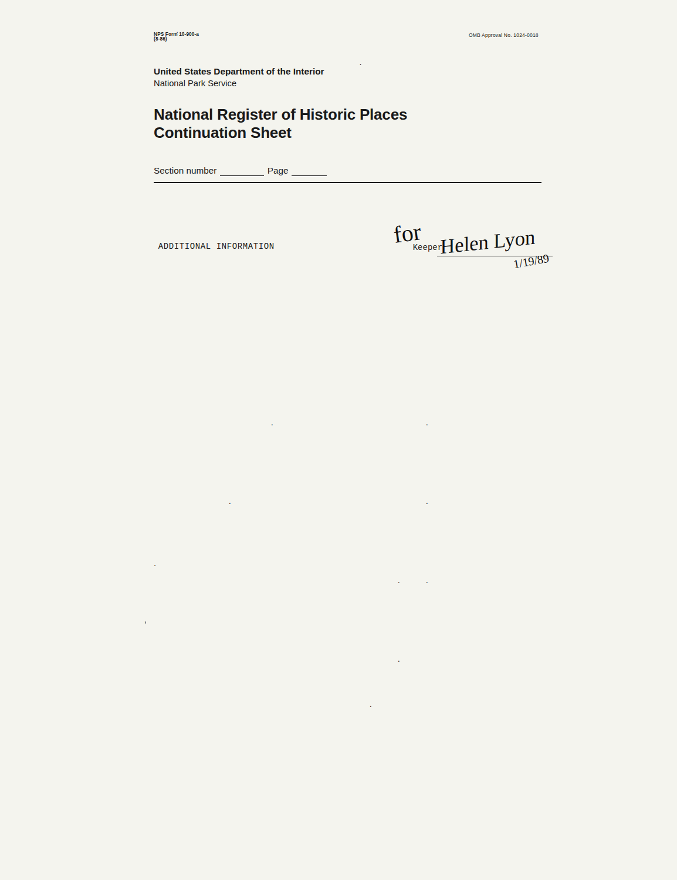NPS Form 10-900-a
(8-86)
. .
OMB Approval No. 1024-0018
United States Department of the Interior
National Park Service
.
National Register of Historic Places
Continuation Sheet
Section number Page
ADDITIONAL INFORMATION
for Keeper Helen Lyon
1/19/89
. . . . . . . . , .